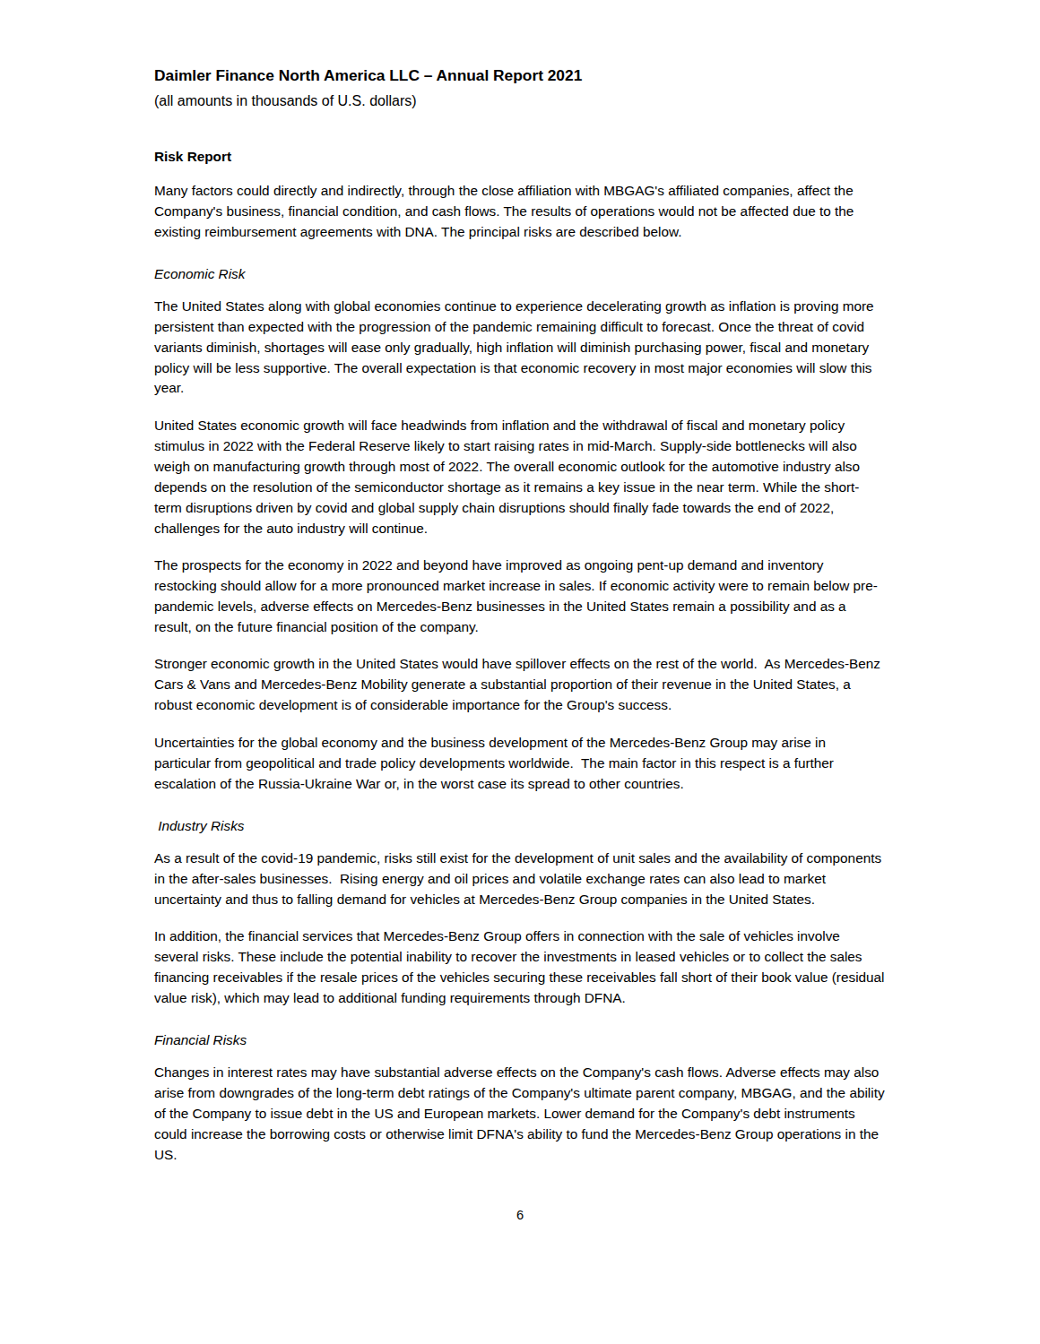Daimler Finance North America LLC – Annual Report 2021
(all amounts in thousands of U.S. dollars)
Risk Report
Many factors could directly and indirectly, through the close affiliation with MBGAG's affiliated companies, affect the Company's business, financial condition, and cash flows. The results of operations would not be affected due to the existing reimbursement agreements with DNA. The principal risks are described below.
Economic Risk
The United States along with global economies continue to experience decelerating growth as inflation is proving more persistent than expected with the progression of the pandemic remaining difficult to forecast. Once the threat of covid variants diminish, shortages will ease only gradually, high inflation will diminish purchasing power, fiscal and monetary policy will be less supportive. The overall expectation is that economic recovery in most major economies will slow this year.
United States economic growth will face headwinds from inflation and the withdrawal of fiscal and monetary policy stimulus in 2022 with the Federal Reserve likely to start raising rates in mid-March. Supply-side bottlenecks will also weigh on manufacturing growth through most of 2022. The overall economic outlook for the automotive industry also depends on the resolution of the semiconductor shortage as it remains a key issue in the near term. While the short-term disruptions driven by covid and global supply chain disruptions should finally fade towards the end of 2022, challenges for the auto industry will continue.
The prospects for the economy in 2022 and beyond have improved as ongoing pent-up demand and inventory restocking should allow for a more pronounced market increase in sales. If economic activity were to remain below pre-pandemic levels, adverse effects on Mercedes-Benz businesses in the United States remain a possibility and as a result, on the future financial position of the company.
Stronger economic growth in the United States would have spillover effects on the rest of the world. As Mercedes-Benz Cars & Vans and Mercedes-Benz Mobility generate a substantial proportion of their revenue in the United States, a robust economic development is of considerable importance for the Group's success.
Uncertainties for the global economy and the business development of the Mercedes-Benz Group may arise in particular from geopolitical and trade policy developments worldwide. The main factor in this respect is a further escalation of the Russia-Ukraine War or, in the worst case its spread to other countries.
Industry Risks
As a result of the covid-19 pandemic, risks still exist for the development of unit sales and the availability of components in the after-sales businesses. Rising energy and oil prices and volatile exchange rates can also lead to market uncertainty and thus to falling demand for vehicles at Mercedes-Benz Group companies in the United States.
In addition, the financial services that Mercedes-Benz Group offers in connection with the sale of vehicles involve several risks. These include the potential inability to recover the investments in leased vehicles or to collect the sales financing receivables if the resale prices of the vehicles securing these receivables fall short of their book value (residual value risk), which may lead to additional funding requirements through DFNA.
Financial Risks
Changes in interest rates may have substantial adverse effects on the Company's cash flows. Adverse effects may also arise from downgrades of the long-term debt ratings of the Company's ultimate parent company, MBGAG, and the ability of the Company to issue debt in the US and European markets. Lower demand for the Company's debt instruments could increase the borrowing costs or otherwise limit DFNA's ability to fund the Mercedes-Benz Group operations in the US.
6